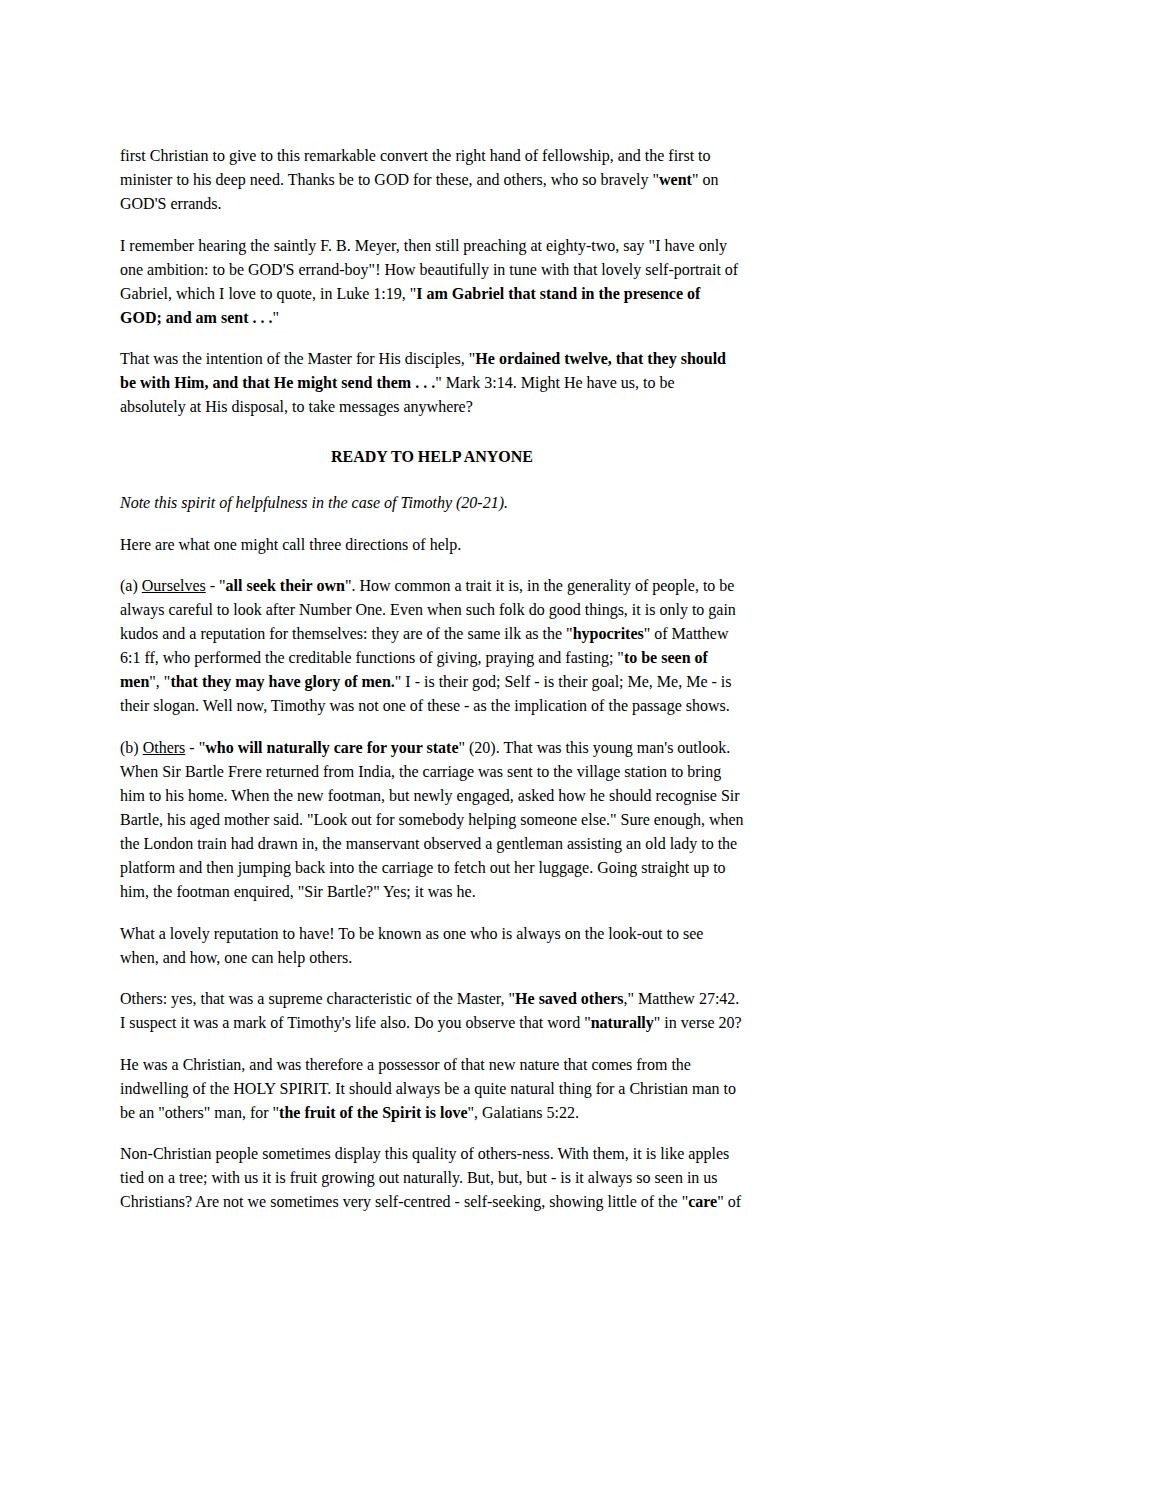first Christian to give to this remarkable convert the right hand of fellowship, and the first to minister to his deep need. Thanks be to GOD for these, and others, who so bravely "went" on GOD'S errands.
I remember hearing the saintly F. B. Meyer, then still preaching at eighty-two, say "I have only one ambition: to be GOD'S errand-boy"! How beautifully in tune with that lovely self-portrait of Gabriel, which I love to quote, in Luke 1:19, "I am Gabriel that stand in the presence of GOD; and am sent . . ."
That was the intention of the Master for His disciples, "He ordained twelve, that they should be with Him, and that He might send them . . ." Mark 3:14. Might He have us, to be absolutely at His disposal, to take messages anywhere?
READY TO HELP ANYONE
Note this spirit of helpfulness in the case of Timothy (20-21).
Here are what one might call three directions of help.
(a) Ourselves - "all seek their own". How common a trait it is, in the generality of people, to be always careful to look after Number One. Even when such folk do good things, it is only to gain kudos and a reputation for themselves: they are of the same ilk as the "hypocrites" of Matthew 6:1 ff, who performed the creditable functions of giving, praying and fasting; "to be seen of men", "that they may have glory of men." I - is their god; Self - is their goal; Me, Me, Me - is their slogan. Well now, Timothy was not one of these - as the implication of the passage shows.
(b) Others - "who will naturally care for your state" (20). That was this young man's outlook. When Sir Bartle Frere returned from India, the carriage was sent to the village station to bring him to his home. When the new footman, but newly engaged, asked how he should recognise Sir Bartle, his aged mother said. "Look out for somebody helping someone else." Sure enough, when the London train had drawn in, the manservant observed a gentleman assisting an old lady to the platform and then jumping back into the carriage to fetch out her luggage. Going straight up to him, the footman enquired, "Sir Bartle?" Yes; it was he.
What a lovely reputation to have! To be known as one who is always on the look-out to see when, and how, one can help others.
Others: yes, that was a supreme characteristic of the Master, "He saved others," Matthew 27:42. I suspect it was a mark of Timothy's life also. Do you observe that word "naturally" in verse 20?
He was a Christian, and was therefore a possessor of that new nature that comes from the indwelling of the HOLY SPIRIT. It should always be a quite natural thing for a Christian man to be an "others" man, for "the fruit of the Spirit is love", Galatians 5:22.
Non-Christian people sometimes display this quality of others-ness. With them, it is like apples tied on a tree; with us it is fruit growing out naturally. But, but, but - is it always so seen in us Christians? Are not we sometimes very self-centred - self-seeking, showing little of the "care" of